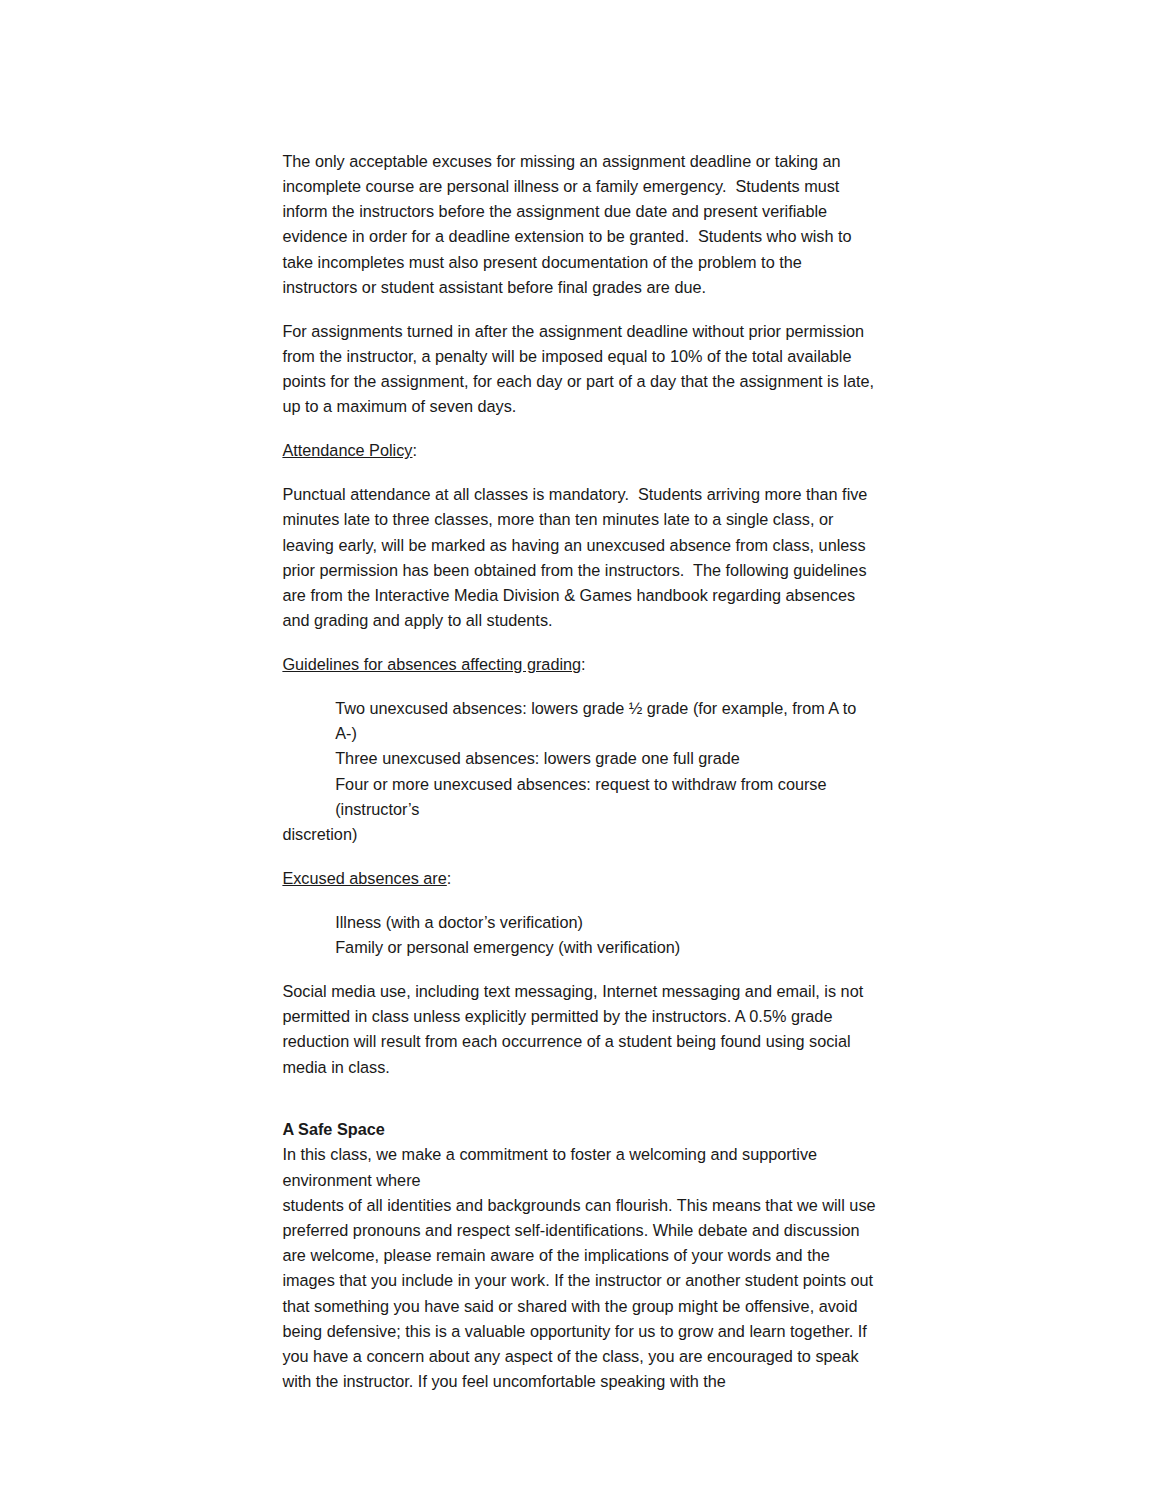The only acceptable excuses for missing an assignment deadline or taking an incomplete course are personal illness or a family emergency. Students must inform the instructors before the assignment due date and present verifiable evidence in order for a deadline extension to be granted. Students who wish to take incompletes must also present documentation of the problem to the instructors or student assistant before final grades are due.
For assignments turned in after the assignment deadline without prior permission from the instructor, a penalty will be imposed equal to 10% of the total available points for the assignment, for each day or part of a day that the assignment is late, up to a maximum of seven days.
Attendance Policy:
Punctual attendance at all classes is mandatory. Students arriving more than five minutes late to three classes, more than ten minutes late to a single class, or leaving early, will be marked as having an unexcused absence from class, unless prior permission has been obtained from the instructors. The following guidelines are from the Interactive Media Division & Games handbook regarding absences and grading and apply to all students.
Guidelines for absences affecting grading:
Two unexcused absences: lowers grade ½ grade (for example, from A to A-)
Three unexcused absences: lowers grade one full grade
Four or more unexcused absences: request to withdraw from course (instructor’s
discretion)
Excused absences are:
Illness (with a doctor’s verification)
Family or personal emergency (with verification)
Social media use, including text messaging, Internet messaging and email, is not permitted in class unless explicitly permitted by the instructors. A 0.5% grade reduction will result from each occurrence of a student being found using social media in class.
A Safe Space
In this class, we make a commitment to foster a welcoming and supportive environment where
students of all identities and backgrounds can flourish. This means that we will use preferred pronouns and respect self-identifications. While debate and discussion are welcome, please remain aware of the implications of your words and the images that you include in your work. If the instructor or another student points out that something you have said or shared with the group might be offensive, avoid being defensive; this is a valuable opportunity for us to grow and learn together. If you have a concern about any aspect of the class, you are encouraged to speak with the instructor. If you feel uncomfortable speaking with the